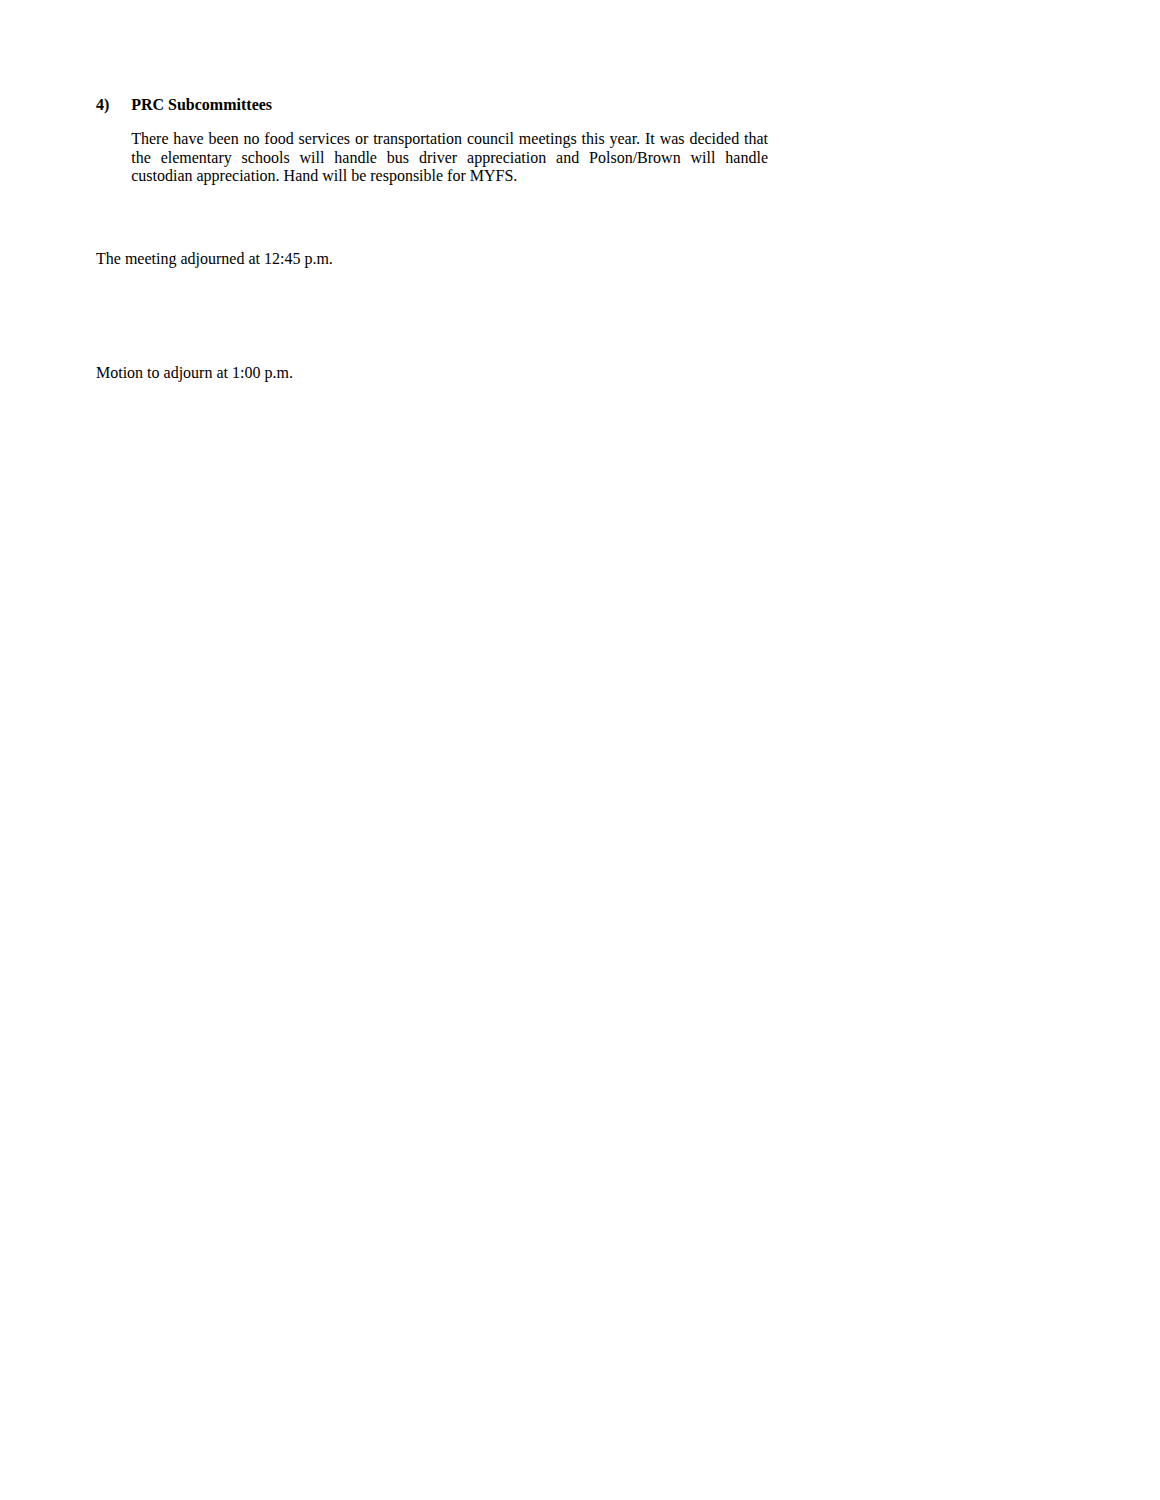4) PRC Subcommittees
There have been no food services or transportation council meetings this year. It was decided that the elementary schools will handle bus driver appreciation and Polson/Brown will handle custodian appreciation. Hand will be responsible for MYFS.
The meeting adjourned at 12:45 p.m.
Motion to adjourn at 1:00 p.m.